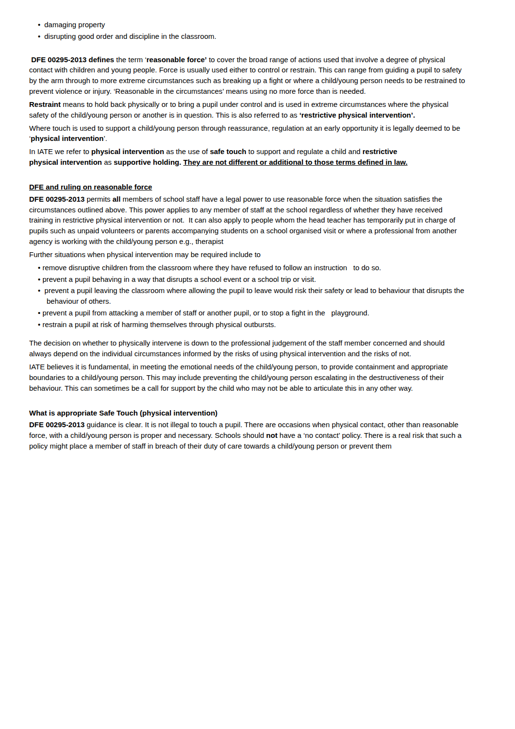damaging property
disrupting good order and discipline in the classroom.
DFE 00295-2013 defines the term ‘reasonable force’ to cover the broad range of actions used that involve a degree of physical contact with children and young people. Force is usually used either to control or restrain. This can range from guiding a pupil to safety by the arm through to more extreme circumstances such as breaking up a fight or where a child/young person needs to be restrained to prevent violence or injury. ‘Reasonable in the circumstances’ means using no more force than is needed.
Restraint means to hold back physically or to bring a pupil under control and is used in extreme circumstances where the physical safety of the child/young person or another is in question. This is also referred to as ‘restrictive physical intervention’.
Where touch is used to support a child/young person through reassurance, regulation at an early opportunity it is legally deemed to be ‘physical intervention’.
In IATE we refer to physical intervention as the use of safe touch to support and regulate a child and restrictive physical intervention as supportive holding. They are not different or additional to those terms defined in law.
DFE and ruling on reasonable force
DFE 00295-2013 permits all members of school staff have a legal power to use reasonable force when the situation satisfies the circumstances outlined above. This power applies to any member of staff at the school regardless of whether they have received training in restrictive physical intervention or not. It can also apply to people whom the head teacher has temporarily put in charge of pupils such as unpaid volunteers or parents accompanying students on a school organised visit or where a professional from another agency is working with the child/young person e.g., therapist
Further situations when physical intervention may be required include to
• remove disruptive children from the classroom where they have refused to follow an instruction to do so.
• prevent a pupil behaving in a way that disrupts a school event or a school trip or visit.
• prevent a pupil leaving the classroom where allowing the pupil to leave would risk their safety or lead to behaviour that disrupts the behaviour of others.
• prevent a pupil from attacking a member of staff or another pupil, or to stop a fight in the playground.
• restrain a pupil at risk of harming themselves through physical outbursts.
The decision on whether to physically intervene is down to the professional judgement of the staff member concerned and should always depend on the individual circumstances informed by the risks of using physical intervention and the risks of not.
IATE believes it is fundamental, in meeting the emotional needs of the child/young person, to provide containment and appropriate boundaries to a child/young person. This may include preventing the child/young person escalating in the destructiveness of their behaviour. This can sometimes be a call for support by the child who may not be able to articulate this in any other way.
What is appropriate Safe Touch (physical intervention)
DFE 00295-2013 guidance is clear. It is not illegal to touch a pupil. There are occasions when physical contact, other than reasonable force, with a child/young person is proper and necessary. Schools should not have a ‘no contact’ policy. There is a real risk that such a policy might place a member of staff in breach of their duty of care towards a child/young person or prevent them